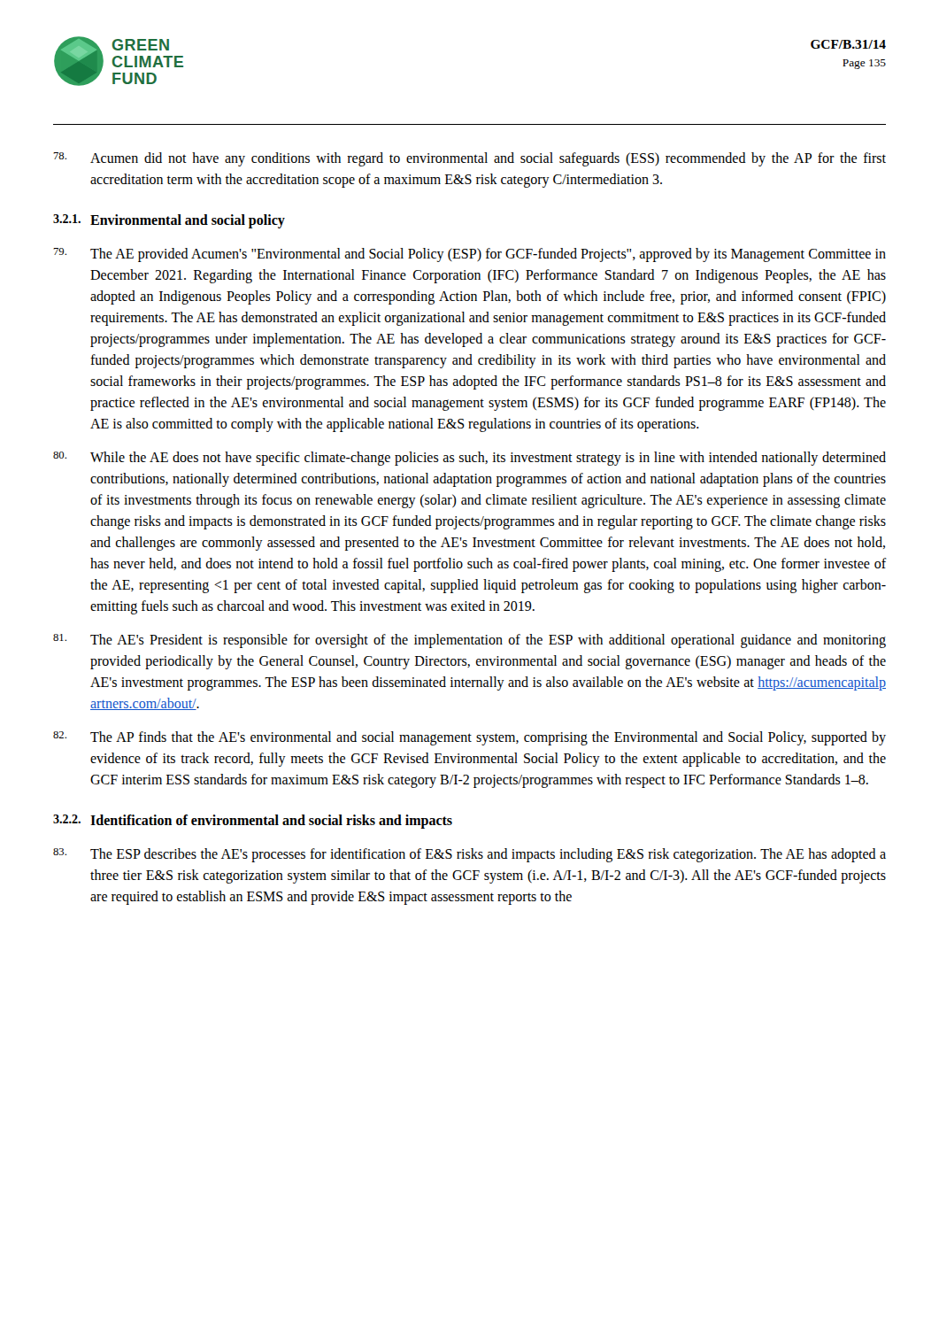GREEN
CLIMATE
FUND
GCF/B.31/14
Page 135
78. Acumen did not have any conditions with regard to environmental and social safeguards (ESS) recommended by the AP for the first accreditation term with the accreditation scope of a maximum E&S risk category C/intermediation 3.
3.2.1. Environmental and social policy
79. The AE provided Acumen's "Environmental and Social Policy (ESP) for GCF-funded Projects", approved by its Management Committee in December 2021. Regarding the International Finance Corporation (IFC) Performance Standard 7 on Indigenous Peoples, the AE has adopted an Indigenous Peoples Policy and a corresponding Action Plan, both of which include free, prior, and informed consent (FPIC) requirements. The AE has demonstrated an explicit organizational and senior management commitment to E&S practices in its GCF-funded projects/programmes under implementation. The AE has developed a clear communications strategy around its E&S practices for GCF-funded projects/programmes which demonstrate transparency and credibility in its work with third parties who have environmental and social frameworks in their projects/programmes. The ESP has adopted the IFC performance standards PS1–8 for its E&S assessment and practice reflected in the AE's environmental and social management system (ESMS) for its GCF funded programme EARF (FP148). The AE is also committed to comply with the applicable national E&S regulations in countries of its operations.
80. While the AE does not have specific climate-change policies as such, its investment strategy is in line with intended nationally determined contributions, nationally determined contributions, national adaptation programmes of action and national adaptation plans of the countries of its investments through its focus on renewable energy (solar) and climate resilient agriculture. The AE's experience in assessing climate change risks and impacts is demonstrated in its GCF funded projects/programmes and in regular reporting to GCF. The climate change risks and challenges are commonly assessed and presented to the AE's Investment Committee for relevant investments. The AE does not hold, has never held, and does not intend to hold a fossil fuel portfolio such as coal-fired power plants, coal mining, etc. One former investee of the AE, representing <1 per cent of total invested capital, supplied liquid petroleum gas for cooking to populations using higher carbon-emitting fuels such as charcoal and wood. This investment was exited in 2019.
81. The AE's President is responsible for oversight of the implementation of the ESP with additional operational guidance and monitoring provided periodically by the General Counsel, Country Directors, environmental and social governance (ESG) manager and heads of the AE's investment programmes. The ESP has been disseminated internally and is also available on the AE's website at https://acumencapitalpartners.com/about/.
82. The AP finds that the AE's environmental and social management system, comprising the Environmental and Social Policy, supported by evidence of its track record, fully meets the GCF Revised Environmental Social Policy to the extent applicable to accreditation, and the GCF interim ESS standards for maximum E&S risk category B/I-2 projects/programmes with respect to IFC Performance Standards 1–8.
3.2.2. Identification of environmental and social risks and impacts
83. The ESP describes the AE's processes for identification of E&S risks and impacts including E&S risk categorization. The AE has adopted a three tier E&S risk categorization system similar to that of the GCF system (i.e. A/I-1, B/I-2 and C/I-3). All the AE's GCF-funded projects are required to establish an ESMS and provide E&S impact assessment reports to the